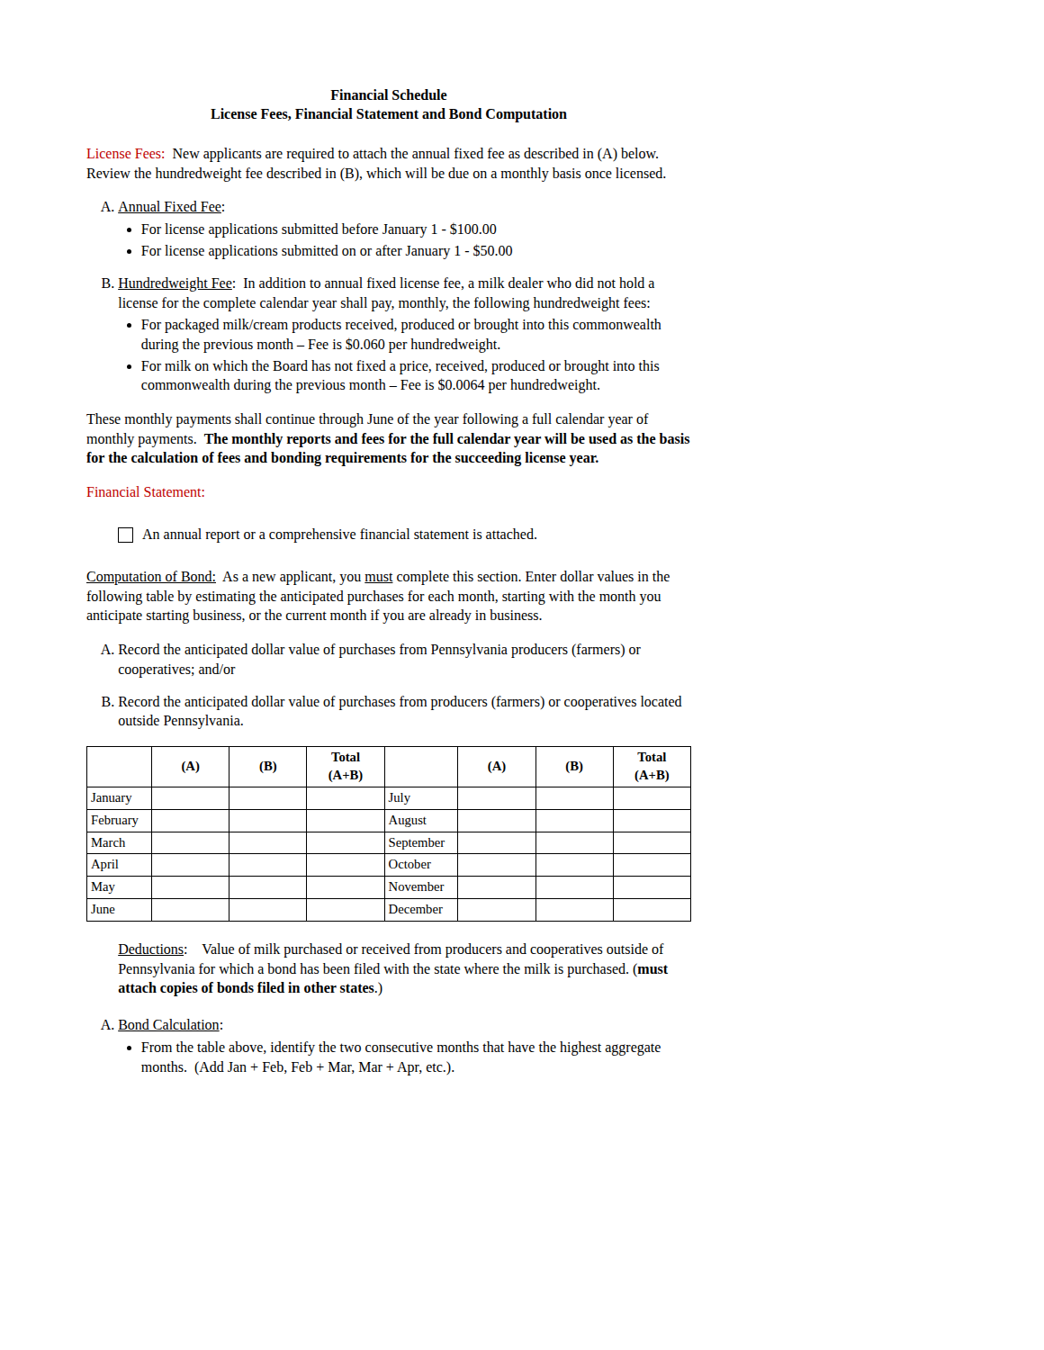Financial Schedule License Fees, Financial Statement and Bond Computation
License Fees: New applicants are required to attach the annual fixed fee as described in (A) below. Review the hundredweight fee described in (B), which will be due on a monthly basis once licensed.
Annual Fixed Fee:
For license applications submitted before January 1 - $100.00
For license applications submitted on or after January 1 - $50.00
Hundredweight Fee: In addition to annual fixed license fee, a milk dealer who did not hold a license for the complete calendar year shall pay, monthly, the following hundredweight fees:
For packaged milk/cream products received, produced or brought into this commonwealth during the previous month – Fee is $0.060 per hundredweight.
For milk on which the Board has not fixed a price, received, produced or brought into this commonwealth during the previous month – Fee is $0.0064 per hundredweight.
These monthly payments shall continue through June of the year following a full calendar year of monthly payments. The monthly reports and fees for the full calendar year will be used as the basis for the calculation of fees and bonding requirements for the succeeding license year.
Financial Statement:
An annual report or a comprehensive financial statement is attached.
Computation of Bond: As a new applicant, you must complete this section. Enter dollar values in the following table by estimating the anticipated purchases for each month, starting with the month you anticipate starting business, or the current month if you are already in business.
Record the anticipated dollar value of purchases from Pennsylvania producers (farmers) or cooperatives; and/or
Record the anticipated dollar value of purchases from producers (farmers) or cooperatives located outside Pennsylvania.
| | (A) | (B) | Total (A+B) | | (A) | (B) | Total (A+B) |
| --- | --- | --- | --- | --- | --- | --- | --- |
| January | | | | July | | | |
| February | | | | August | | | |
| March | | | | September | | | |
| April | | | | October | | | |
| May | | | | November | | | |
| June | | | | December | | | |
Deductions: Value of milk purchased or received from producers and cooperatives outside of Pennsylvania for which a bond has been filed with the state where the milk is purchased. (must attach copies of bonds filed in other states.)
Bond Calculation:
From the table above, identify the two consecutive months that have the highest aggregate months. (Add Jan + Feb, Feb + Mar, Mar + Apr, etc.).